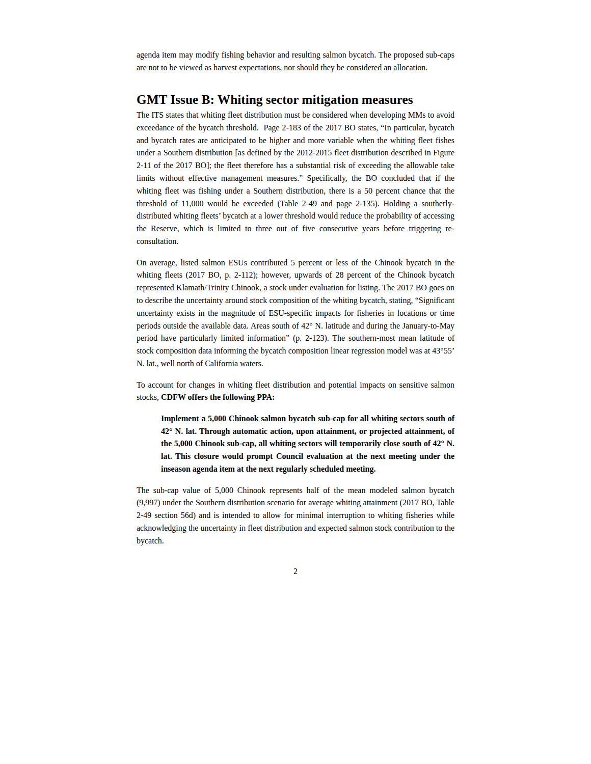agenda item may modify fishing behavior and resulting salmon bycatch. The proposed sub-caps are not to be viewed as harvest expectations, nor should they be considered an allocation.
GMT Issue B: Whiting sector mitigation measures
The ITS states that whiting fleet distribution must be considered when developing MMs to avoid exceedance of the bycatch threshold. Page 2-183 of the 2017 BO states, “In particular, bycatch and bycatch rates are anticipated to be higher and more variable when the whiting fleet fishes under a Southern distribution [as defined by the 2012-2015 fleet distribution described in Figure 2-11 of the 2017 BO]; the fleet therefore has a substantial risk of exceeding the allowable take limits without effective management measures.” Specifically, the BO concluded that if the whiting fleet was fishing under a Southern distribution, there is a 50 percent chance that the threshold of 11,000 would be exceeded (Table 2-49 and page 2-135). Holding a southerly-distributed whiting fleets’ bycatch at a lower threshold would reduce the probability of accessing the Reserve, which is limited to three out of five consecutive years before triggering re-consultation.
On average, listed salmon ESUs contributed 5 percent or less of the Chinook bycatch in the whiting fleets (2017 BO, p. 2-112); however, upwards of 28 percent of the Chinook bycatch represented Klamath/Trinity Chinook, a stock under evaluation for listing. The 2017 BO goes on to describe the uncertainty around stock composition of the whiting bycatch, stating, “Significant uncertainty exists in the magnitude of ESU-specific impacts for fisheries in locations or time periods outside the available data. Areas south of 42° N. latitude and during the January-to-May period have particularly limited information” (p. 2-123). The southern-most mean latitude of stock composition data informing the bycatch composition linear regression model was at 43°55’ N. lat., well north of California waters.
To account for changes in whiting fleet distribution and potential impacts on sensitive salmon stocks, CDFW offers the following PPA:
Implement a 5,000 Chinook salmon bycatch sub-cap for all whiting sectors south of 42° N. lat. Through automatic action, upon attainment, or projected attainment, of the 5,000 Chinook sub-cap, all whiting sectors will temporarily close south of 42° N. lat. This closure would prompt Council evaluation at the next meeting under the inseason agenda item at the next regularly scheduled meeting.
The sub-cap value of 5,000 Chinook represents half of the mean modeled salmon bycatch (9,997) under the Southern distribution scenario for average whiting attainment (2017 BO, Table 2-49 section 56d) and is intended to allow for minimal interruption to whiting fisheries while acknowledging the uncertainty in fleet distribution and expected salmon stock contribution to the bycatch.
2